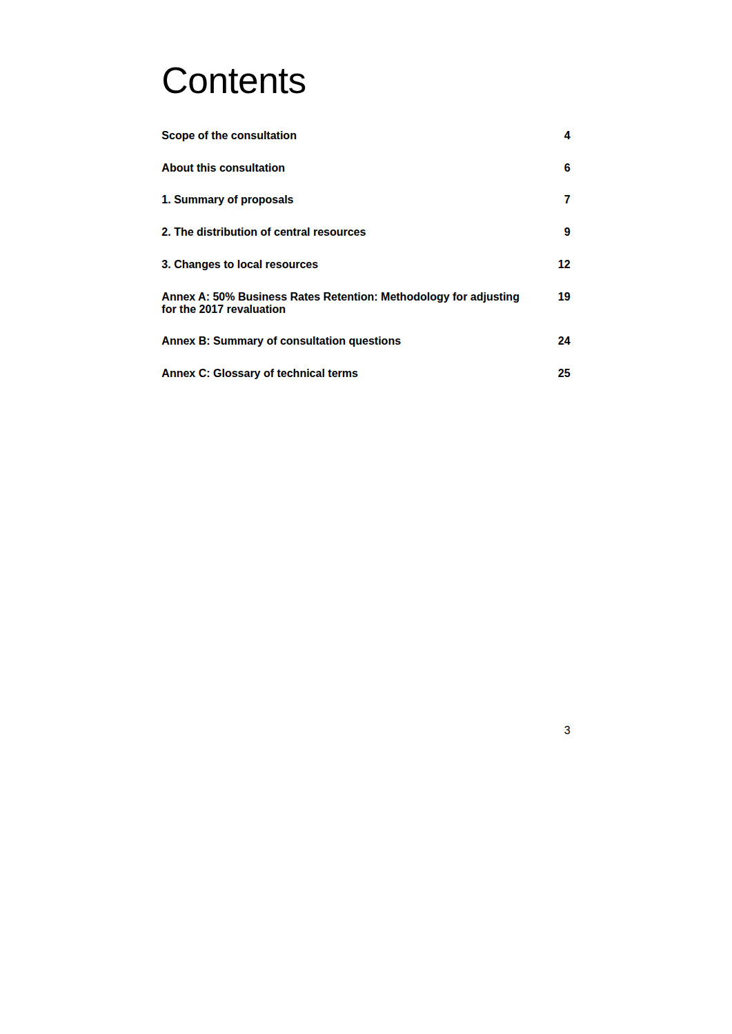Contents
| Scope of the consultation | 4 |
| About this consultation | 6 |
| 1. Summary of proposals | 7 |
| 2. The distribution of central resources | 9 |
| 3. Changes to local resources | 12 |
| Annex A: 50% Business Rates Retention: Methodology for adjusting for the 2017 revaluation | 19 |
| Annex B: Summary of consultation questions | 24 |
| Annex C: Glossary of technical terms | 25 |
3